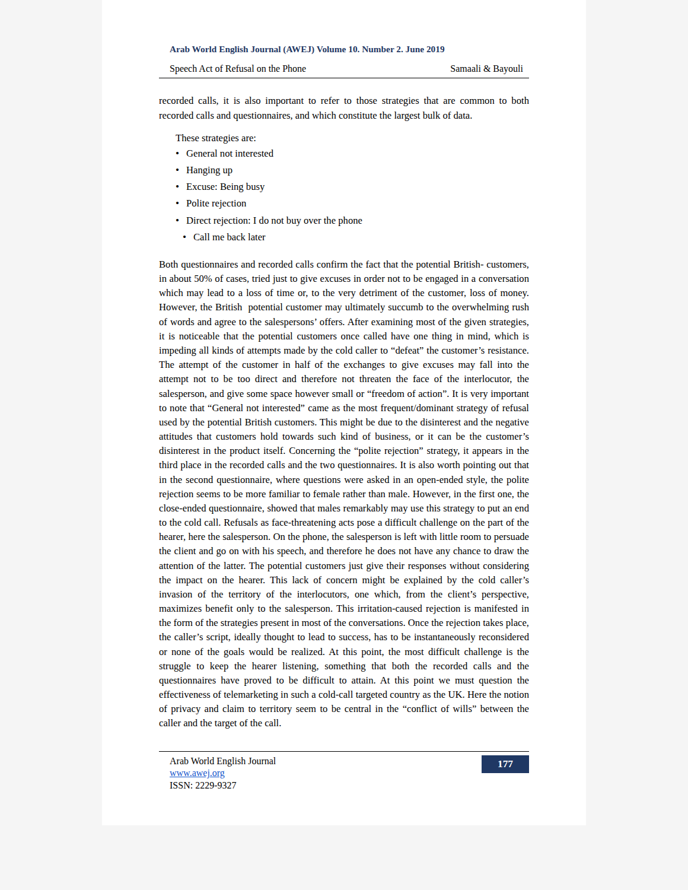Arab World English Journal (AWEJ) Volume 10. Number 2. June 2019
Speech Act of Refusal on the Phone Samaali & Bayouli
recorded calls, it is also important to refer to those strategies that are common to both recorded calls and questionnaires, and which constitute the largest bulk of data.
These strategies are:
General not interested
Hanging up
Excuse: Being busy
Polite rejection
Direct rejection: I do not buy over the phone
Call me back later
Both questionnaires and recorded calls confirm the fact that the potential British- customers, in about 50% of cases, tried just to give excuses in order not to be engaged in a conversation which may lead to a loss of time or, to the very detriment of the customer, loss of money. However, the British potential customer may ultimately succumb to the overwhelming rush of words and agree to the salespersons’ offers. After examining most of the given strategies, it is noticeable that the potential customers once called have one thing in mind, which is impeding all kinds of attempts made by the cold caller to “defeat” the customer’s resistance. The attempt of the customer in half of the exchanges to give excuses may fall into the attempt not to be too direct and therefore not threaten the face of the interlocutor, the salesperson, and give some space however small or “freedom of action”. It is very important to note that “General not interested” came as the most frequent/dominant strategy of refusal used by the potential British customers. This might be due to the disinterest and the negative attitudes that customers hold towards such kind of business, or it can be the customer’s disinterest in the product itself. Concerning the “polite rejection” strategy, it appears in the third place in the recorded calls and the two questionnaires. It is also worth pointing out that in the second questionnaire, where questions were asked in an open-ended style, the polite rejection seems to be more familiar to female rather than male. However, in the first one, the close-ended questionnaire, showed that males remarkably may use this strategy to put an end to the cold call. Refusals as face-threatening acts pose a difficult challenge on the part of the hearer, here the salesperson. On the phone, the salesperson is left with little room to persuade the client and go on with his speech, and therefore he does not have any chance to draw the attention of the latter. The potential customers just give their responses without considering the impact on the hearer. This lack of concern might be explained by the cold caller’s invasion of the territory of the interlocutors, one which, from the client’s perspective, maximizes benefit only to the salesperson. This irritation-caused rejection is manifested in the form of the strategies present in most of the conversations. Once the rejection takes place, the caller’s script, ideally thought to lead to success, has to be instantaneously reconsidered or none of the goals would be realized. At this point, the most difficult challenge is the struggle to keep the hearer listening, something that both the recorded calls and the questionnaires have proved to be difficult to attain. At this point we must question the effectiveness of telemarketing in such a cold-call targeted country as the UK. Here the notion of privacy and claim to territory seem to be central in the “conflict of wills” between the caller and the target of the call.
Arab World English Journal
www.awej.org
ISSN: 2229-9327
177